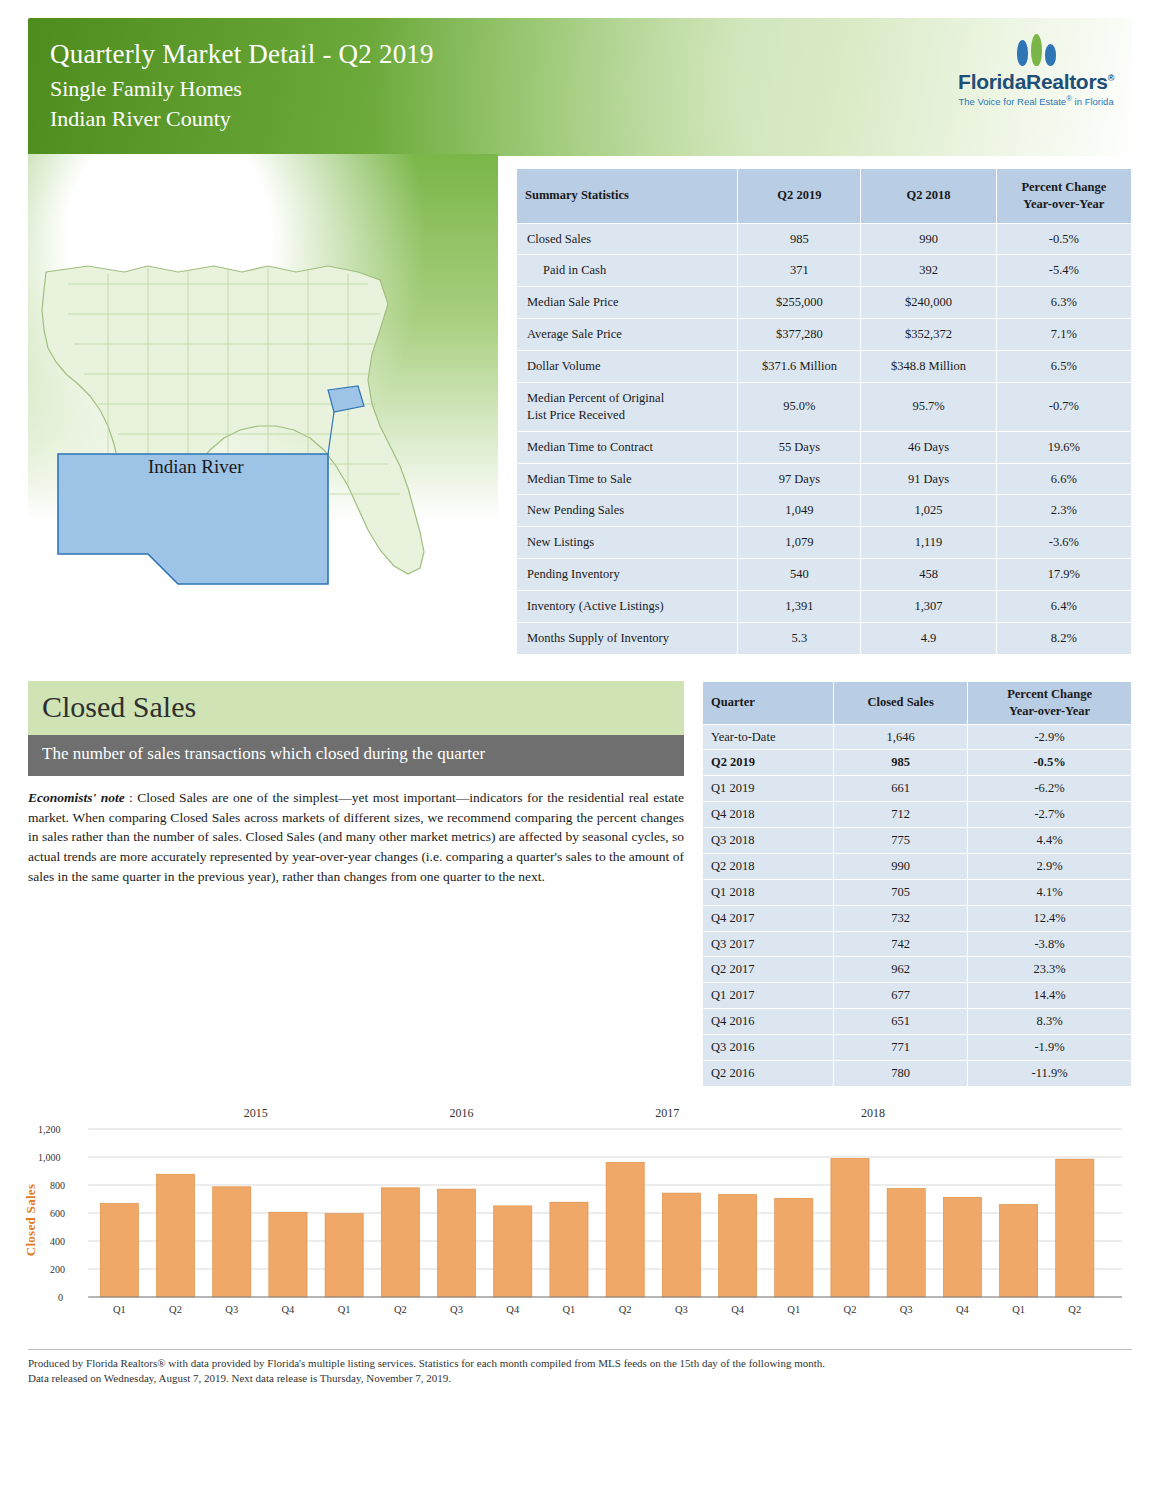Quarterly Market Detail - Q2 2019
Single Family Homes
Indian River County
FloridaRealtors®
The Voice for Real Estate® in Florida
Indian River
| Summary Statistics | Q2 2019 | Q2 2018 | Percent Change Year-over-Year |
| --- | --- | --- | --- |
| Closed Sales | 985 | 990 | -0.5% |
| Paid in Cash | 371 | 392 | -5.4% |
| Median Sale Price | $255,000 | $240,000 | 6.3% |
| Average Sale Price | $377,280 | $352,372 | 7.1% |
| Dollar Volume | $371.6 Million | $348.8 Million | 6.5% |
| Median Percent of Original List Price Received | 95.0% | 95.7% | -0.7% |
| Median Time to Contract | 55 Days | 46 Days | 19.6% |
| Median Time to Sale | 97 Days | 91 Days | 6.6% |
| New Pending Sales | 1,049 | 1,025 | 2.3% |
| New Listings | 1,079 | 1,119 | -3.6% |
| Pending Inventory | 540 | 458 | 17.9% |
| Inventory (Active Listings) | 1,391 | 1,307 | 6.4% |
| Months Supply of Inventory | 5.3 | 4.9 | 8.2% |
Closed Sales
The number of sales transactions which closed during the quarter
Economists' note : Closed Sales are one of the simplest—yet most important—indicators for the residential real estate market. When comparing Closed Sales across markets of different sizes, we recommend comparing the percent changes in sales rather than the number of sales. Closed Sales (and many other market metrics) are affected by seasonal cycles, so actual trends are more accurately represented by year-over-year changes (i.e. comparing a quarter's sales to the amount of sales in the same quarter in the previous year), rather than changes from one quarter to the next.
| Quarter | Closed Sales | Percent Change Year-over-Year |
| --- | --- | --- |
| Year-to-Date | 1,646 | -2.9% |
| Q2 2019 | 985 | -0.5% |
| Q1 2019 | 661 | -6.2% |
| Q4 2018 | 712 | -2.7% |
| Q3 2018 | 775 | 4.4% |
| Q2 2018 | 990 | 2.9% |
| Q1 2018 | 705 | 4.1% |
| Q4 2017 | 732 | 12.4% |
| Q3 2017 | 742 | -3.8% |
| Q2 2017 | 962 | 23.3% |
| Q1 2017 | 677 | 14.4% |
| Q4 2016 | 651 | 8.3% |
| Q3 2016 | 771 | -1.9% |
| Q2 2016 | 780 | -11.9% |
Closed Sales
2015 2016 2017 2018 1,200 1,000 800 600 400 200 0 Q1 Q2 Q3 Q4 Q1 Q2 Q3 Q4 Q1 Q2 Q3 Q4 Q1 Q2 Q3 Q4 Q1 Q2
Produced by Florida Realtors® with data provided by Florida's multiple listing services. Statistics for each month compiled from MLS feeds on the 15th day of the following month.
Data released on Wednesday, August 7, 2019. Next data release is Thursday, November 7, 2019.